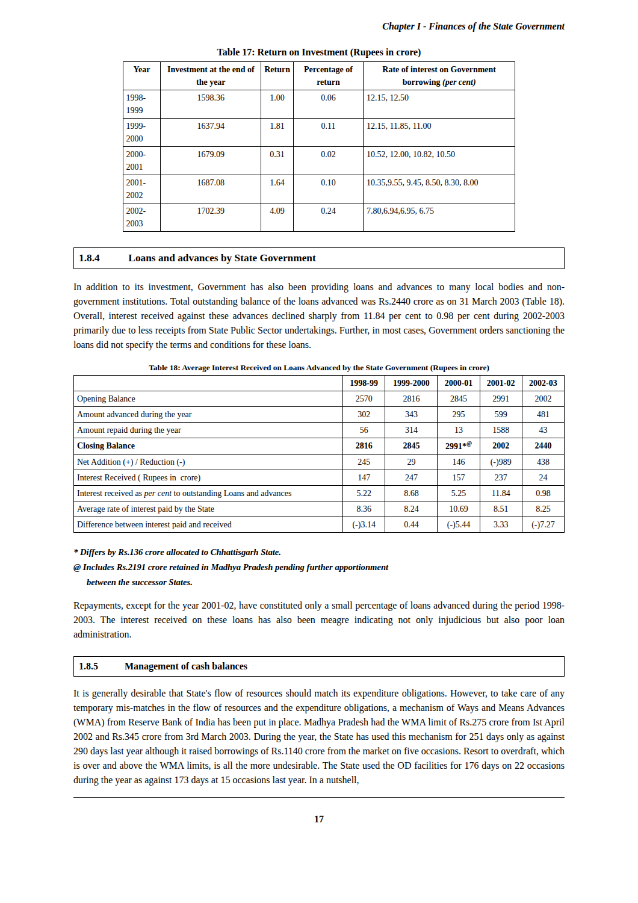Chapter I - Finances of the State Government
Table 17: Return on Investment (Rupees in crore)
| Year | Investment at the end of the year | Return | Percentage of return | Rate of interest on Government borrowing (per cent) |
| --- | --- | --- | --- | --- |
| 1998-1999 | 1598.36 | 1.00 | 0.06 | 12.15, 12.50 |
| 1999-2000 | 1637.94 | 1.81 | 0.11 | 12.15, 11.85, 11.00 |
| 2000-2001 | 1679.09 | 0.31 | 0.02 | 10.52, 12.00, 10.82, 10.50 |
| 2001-2002 | 1687.08 | 1.64 | 0.10 | 10.35,9.55, 9.45, 8.50, 8.30, 8.00 |
| 2002-2003 | 1702.39 | 4.09 | 0.24 | 7.80,6.94,6.95, 6.75 |
1.8.4 Loans and advances by State Government
In addition to its investment, Government has also been providing loans and advances to many local bodies and non-government institutions. Total outstanding balance of the loans advanced was Rs.2440 crore as on 31 March 2003 (Table 18). Overall, interest received against these advances declined sharply from 11.84 per cent to 0.98 per cent during 2002-2003 primarily due to less receipts from State Public Sector undertakings. Further, in most cases, Government orders sanctioning the loans did not specify the terms and conditions for these loans.
Table 18: Average Interest Received on Loans Advanced by the State Government (Rupees in crore)
| | 1998-99 | 1999-2000 | 2000-01 | 2001-02 | 2002-03 |
| --- | --- | --- | --- | --- | --- |
| Opening Balance | 2570 | 2816 | 2845 | 2991 | 2002 |
| Amount advanced during the year | 302 | 343 | 295 | 599 | 481 |
| Amount repaid during the year | 56 | 314 | 13 | 1588 | 43 |
| Closing Balance | 2816 | 2845 | 2991* @ | 2002 | 2440 |
| Net Addition (+) / Reduction (-) | 245 | 29 | 146 | (-)989 | 438 |
| Interest Received ( Rupees in crore) | 147 | 247 | 157 | 237 | 24 |
| Interest received as per cent to outstanding Loans and advances | 5.22 | 8.68 | 5.25 | 11.84 | 0.98 |
| Average rate of interest paid by the State | 8.36 | 8.24 | 10.69 | 8.51 | 8.25 |
| Difference between interest paid and received | (-)3.14 | 0.44 | (-)5.44 | 3.33 | (-)7.27 |
* Differs by Rs.136 crore allocated to Chhattisgarh State.
@ Includes Rs.2191 crore retained in Madhya Pradesh pending further apportionment
between the successor States.
Repayments, except for the year 2001-02, have constituted only a small percentage of loans advanced during the period 1998-2003. The interest received on these loans has also been meagre indicating not only injudicious but also poor loan administration.
1.8.5 Management of cash balances
It is generally desirable that State's flow of resources should match its expenditure obligations. However, to take care of any temporary mis-matches in the flow of resources and the expenditure obligations, a mechanism of Ways and Means Advances (WMA) from Reserve Bank of India has been put in place. Madhya Pradesh had the WMA limit of Rs.275 crore from Ist April 2002 and Rs.345 crore from 3rd March 2003. During the year, the State has used this mechanism for 251 days only as against 290 days last year although it raised borrowings of Rs.1140 crore from the market on five occasions. Resort to overdraft, which is over and above the WMA limits, is all the more undesirable. The State used the OD facilities for 176 days on 22 occasions during the year as against 173 days at 15 occasions last year. In a nutshell,
17